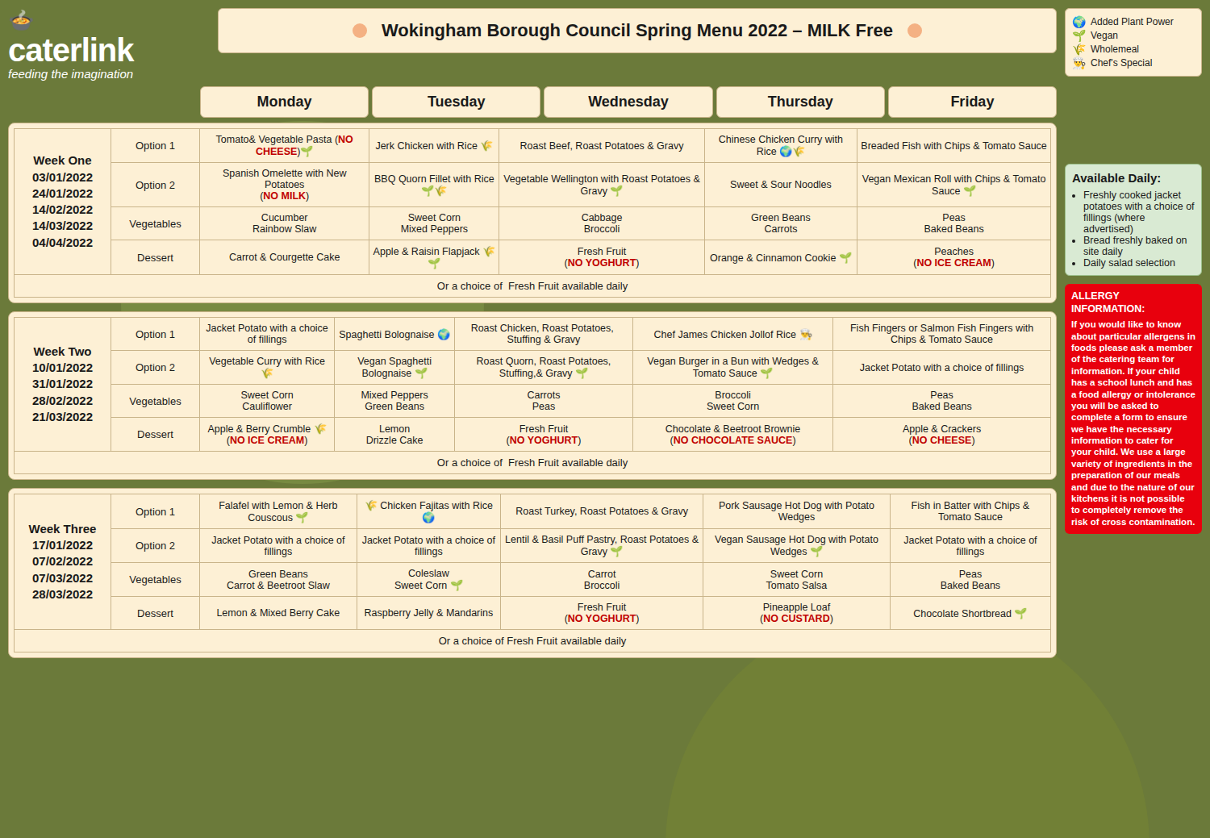🍲
caterlink
feeding the imagination
Wokingham Borough Council Spring Menu 2022 – MILK Free
🛡️ WOKINGHAM
BOROUGH COUNCIL
🌍 Added Plant Power
🌱 Vegan
🌾 Wholemeal
👨‍🍳 Chef's Special
Monday
Tuesday
Wednesday
Thursday
Friday
| Week One 03/01/2022 24/01/2022 14/02/2022 14/03/2022 04/04/2022 | Option 1 | Tomato& Vegetable Pasta ( NO CHEESE ) 🌱 | Jerk Chicken with Rice 🌾 | Roast Beef, Roast Potatoes & Gravy | Chinese Chicken Curry with Rice 🌍🌾 | Breaded Fish with Chips & Tomato Sauce |
| Option 2 | Spanish Omelette with New Potatoes ( NO MILK ) | BBQ Quorn Fillet with Rice 🌱🌾 | Vegetable Wellington with Roast Potatoes & Gravy 🌱 | Sweet & Sour Noodles | Vegan Mexican Roll with Chips & Tomato Sauce 🌱 |
| Vegetables | Cucumber Rainbow Slaw | Sweet Corn Mixed Peppers | Cabbage Broccoli | Green Beans Carrots | Peas Baked Beans |
| Dessert | Carrot & Courgette Cake | Apple & Raisin Flapjack 🌾🌱 | Fresh Fruit ( NO YOGHURT ) | Orange & Cinnamon Cookie 🌱 | Peaches ( NO ICE CREAM ) |
| Or a choice of Fresh Fruit available daily |
| Week Two 10/01/2022 31/01/2022 28/02/2022 21/03/2022 | Option 1 | Jacket Potato with a choice of fillings | Spaghetti Bolognaise 🌍 | Roast Chicken, Roast Potatoes, Stuffing & Gravy | Chef James Chicken Jollof Rice 👨‍🍳 | Fish Fingers or Salmon Fish Fingers with Chips & Tomato Sauce |
| Option 2 | Vegetable Curry with Rice 🌾 | Vegan Spaghetti Bolognaise 🌱 | Roast Quorn, Roast Potatoes, Stuffing,& Gravy 🌱 | Vegan Burger in a Bun with Wedges & Tomato Sauce 🌱 | Jacket Potato with a choice of fillings |
| Vegetables | Sweet Corn Cauliflower | Mixed Peppers Green Beans | Carrots Peas | Broccoli Sweet Corn | Peas Baked Beans |
| Dessert | Apple & Berry Crumble 🌾 ( NO ICE CREAM ) | Lemon Drizzle Cake | Fresh Fruit ( NO YOGHURT ) | Chocolate & Beetroot Brownie ( NO CHOCOLATE SAUCE ) | Apple & Crackers ( NO CHEESE ) |
| Or a choice of Fresh Fruit available daily |
| Week Three 17/01/2022 07/02/2022 07/03/2022 28/03/2022 | Option 1 | Falafel with Lemon & Herb Couscous 🌱 | 🌾 Chicken Fajitas with Rice 🌍 | Roast Turkey, Roast Potatoes & Gravy | Pork Sausage Hot Dog with Potato Wedges | Fish in Batter with Chips & Tomato Sauce |
| Option 2 | Jacket Potato with a choice of fillings | Jacket Potato with a choice of fillings | Lentil & Basil Puff Pastry, Roast Potatoes & Gravy 🌱 | Vegan Sausage Hot Dog with Potato Wedges 🌱 | Jacket Potato with a choice of fillings |
| Vegetables | Green Beans Carrot & Beetroot Slaw | Coleslaw Sweet Corn 🌱 | Carrot Broccoli | Sweet Corn Tomato Salsa | Peas Baked Beans |
| Dessert | Lemon & Mixed Berry Cake | Raspberry Jelly & Mandarins | Fresh Fruit ( NO YOGHURT ) | Pineapple Loaf ( NO CUSTARD ) | Chocolate Shortbread 🌱 |
| Or a choice of Fresh Fruit available daily |
Available Daily:
Freshly cooked jacket potatoes with a choice of fillings (where advertised)
Bread freshly baked on site daily
Daily salad selection
ALLERGY INFORMATION:
If you would like to know about particular allergens in foods please ask a member of the catering team for information. If your child has a school lunch and has a food allergy or intolerance you will be asked to complete a form to ensure we have the necessary information to cater for your child. We use a large variety of ingredients in the preparation of our meals and due to the nature of our kitchens it is not possible to completely remove the risk of cross contamination.